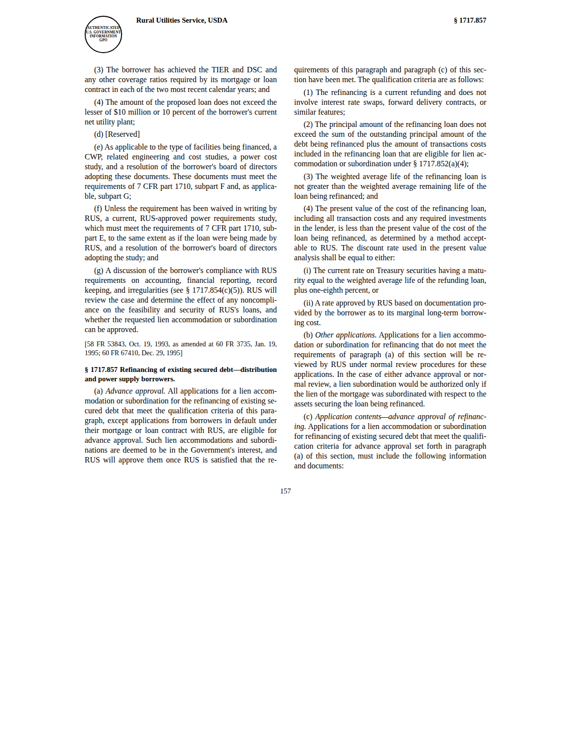Authenticated
U.S. Government
Information
GPO
Rural Utilities Service, USDA § 1717.857
(3) The borrower has achieved the TIER and DSC and any other coverage ratios required by its mortgage or loan contract in each of the two most recent calendar years; and
(4) The amount of the proposed loan does not exceed the lesser of $10 million or 10 percent of the borrower's current net utility plant;
(d) [Reserved]
(e) As applicable to the type of facilities being financed, a CWP, related engineering and cost studies, a power cost study, and a resolution of the borrower's board of directors adopting these documents. These documents must meet the requirements of 7 CFR part 1710, subpart F and, as applicable, subpart G;
(f) Unless the requirement has been waived in writing by RUS, a current, RUS-approved power requirements study, which must meet the requirements of 7 CFR part 1710, subpart E, to the same extent as if the loan were being made by RUS, and a resolution of the borrower's board of directors adopting the study; and
(g) A discussion of the borrower's compliance with RUS requirements on accounting, financial reporting, record keeping, and irregularities (see § 1717.854(c)(5)). RUS will review the case and determine the effect of any noncompliance on the feasibility and security of RUS's loans, and whether the requested lien accommodation or subordination can be approved.
[58 FR 53843, Oct. 19, 1993, as amended at 60 FR 3735, Jan. 19, 1995; 60 FR 67410, Dec. 29, 1995]
§ 1717.857 Refinancing of existing secured debt—distribution and power supply borrowers.
(a) Advance approval. All applications for a lien accommodation or subordination for the refinancing of existing secured debt that meet the qualification criteria of this paragraph, except applications from borrowers in default under their mortgage or loan contract with RUS, are eligible for advance approval. Such lien accommodations and subordinations are deemed to be in the Government's interest, and RUS will approve them once RUS is satisfied that the requirements of this paragraph and paragraph (c) of this section have been met. The qualification criteria are as follows:
(1) The refinancing is a current refunding and does not involve interest rate swaps, forward delivery contracts, or similar features;
(2) The principal amount of the refinancing loan does not exceed the sum of the outstanding principal amount of the debt being refinanced plus the amount of transactions costs included in the refinancing loan that are eligible for lien accommodation or subordination under § 1717.852(a)(4);
(3) The weighted average life of the refinancing loan is not greater than the weighted average remaining life of the loan being refinanced; and
(4) The present value of the cost of the refinancing loan, including all transaction costs and any required investments in the lender, is less than the present value of the cost of the loan being refinanced, as determined by a method acceptable to RUS. The discount rate used in the present value analysis shall be equal to either:
(i) The current rate on Treasury securities having a maturity equal to the weighted average life of the refunding loan, plus one-eighth percent, or
(ii) A rate approved by RUS based on documentation provided by the borrower as to its marginal long-term borrowing cost.
(b) Other applications. Applications for a lien accommodation or subordination for refinancing that do not meet the requirements of paragraph (a) of this section will be reviewed by RUS under normal review procedures for these applications. In the case of either advance approval or normal review, a lien subordination would be authorized only if the lien of the mortgage was subordinated with respect to the assets securing the loan being refinanced.
(c) Application contents—advance approval of refinancing. Applications for a lien accommodation or subordination for refinancing of existing secured debt that meet the qualification criteria for advance approval set forth in paragraph (a) of this section, must include the following information and documents:
157